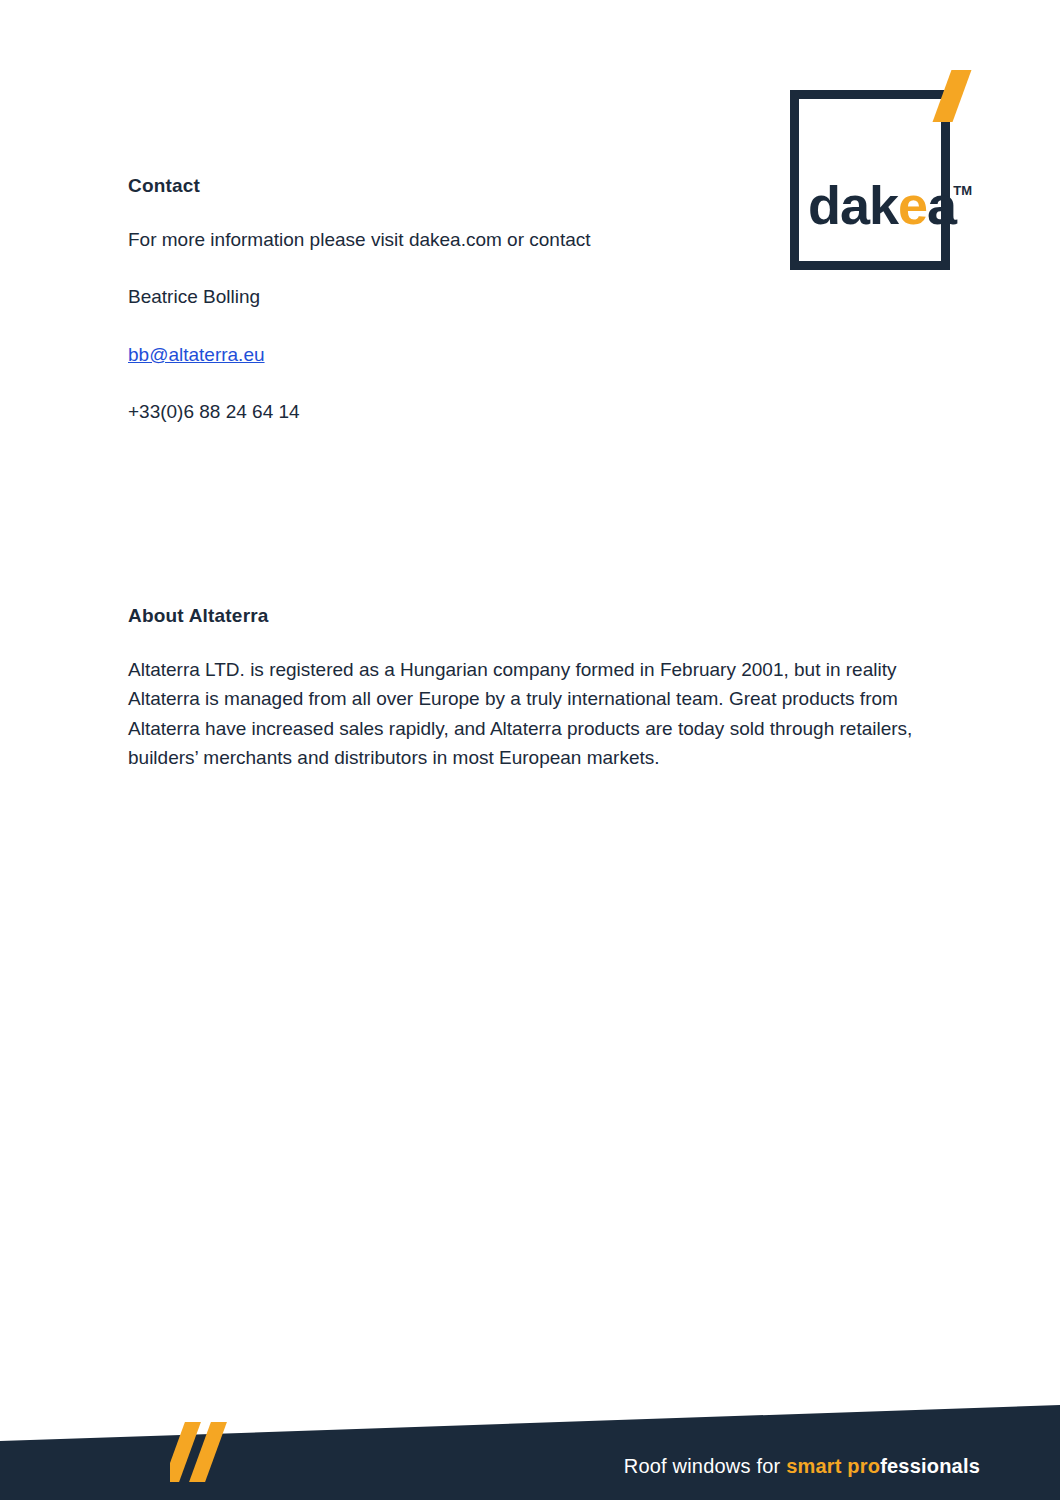dakea
TM
Contact
For more information please visit dakea.com or contact
Beatrice Bolling
bb@altaterra.eu
+33(0)6 88 24 64 14
About Altaterra
Altaterra LTD. is registered as a Hungarian company formed in February 2001, but in reality Altaterra is managed from all over Europe by a truly international team. Great products from Altaterra have increased sales rapidly, and Altaterra products are today sold through retailers, builders’ merchants and distributors in most European markets.
Roof windows for smart pro fessionals